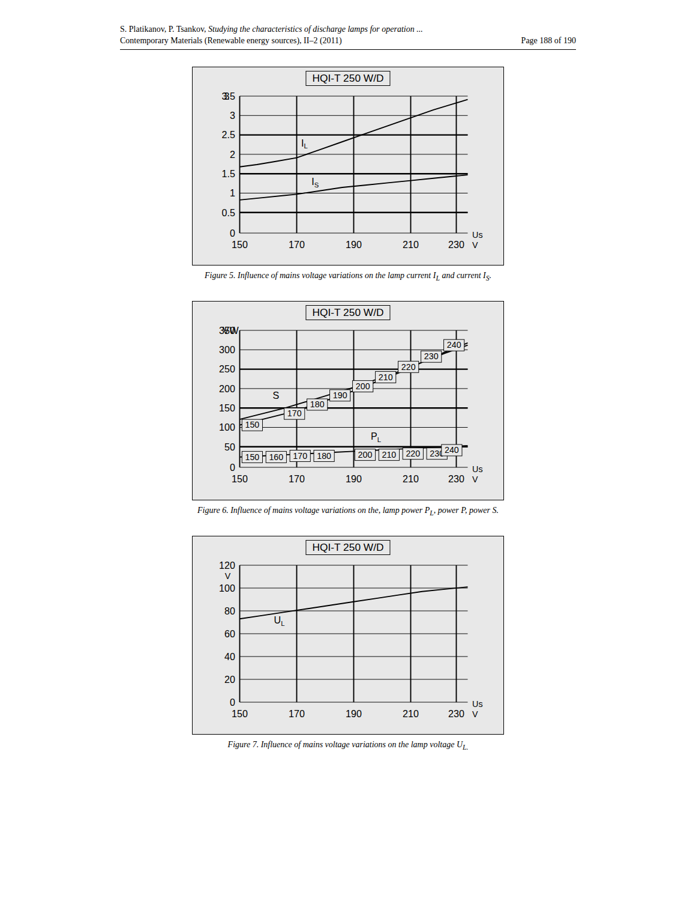S. Platikanov, P. Tsankov, Studying the characteristics of discharge lamps for operation ... Contemporary Materials (Renewable energy sources), II–2 (2011) Page 188 of 190
HQI-T 250 W/D
3.5 3 2.5 2 1.5 1 0.5 0 3 150 170 190 210 230 Us V IL IS
Figure 5. Influence of mains voltage variations on the lamp current IL and current IS.
HQI-T 250 W/D
350 300 250 200 150 100 50 0 V W 150 170 190 210 230 Us V S PL 150 170 180 190 200 210 220 230 240 150 160 170 180 200 210 220 230 240
Figure 6. Influence of mains voltage variations on the, lamp power PL, power P, power S.
HQI-T 250 W/D
120 100 80 60 40 20 0 V 150 170 190 210 230 Us V UL
Figure 7. Influence of mains voltage variations on the lamp voltage UL.